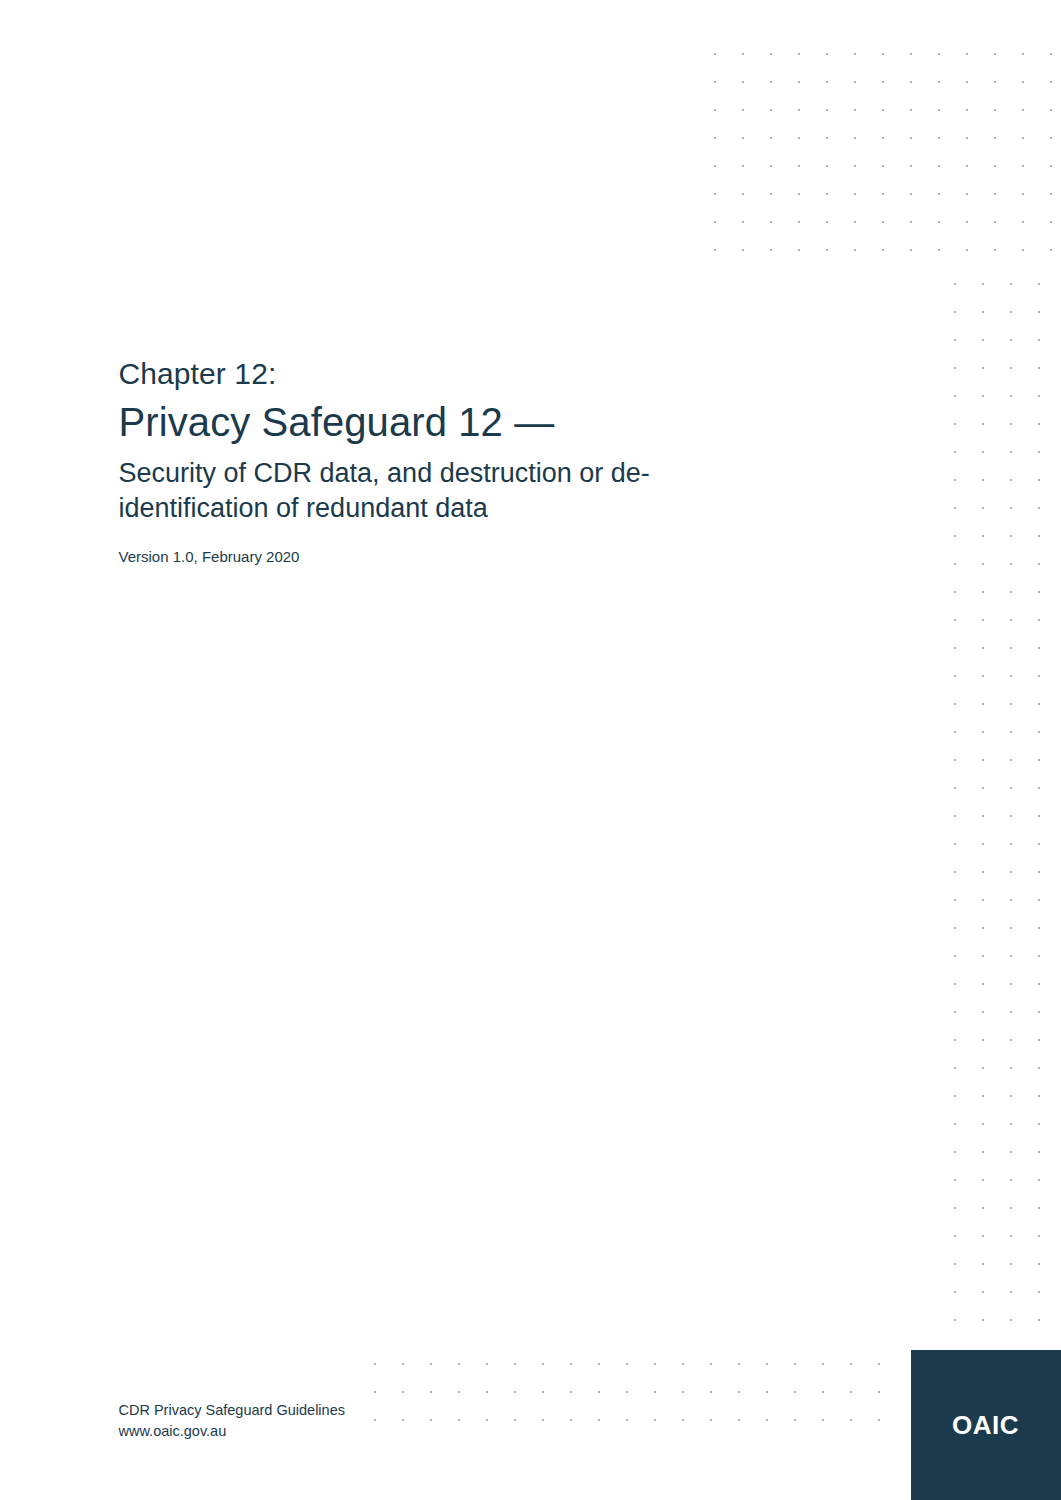Chapter 12:
Privacy Safeguard 12 —
Security of CDR data, and destruction or de-identification of redundant data
Version 1.0, February 2020
CDR Privacy Safeguard Guidelines www.oaic.gov.au
OAIC